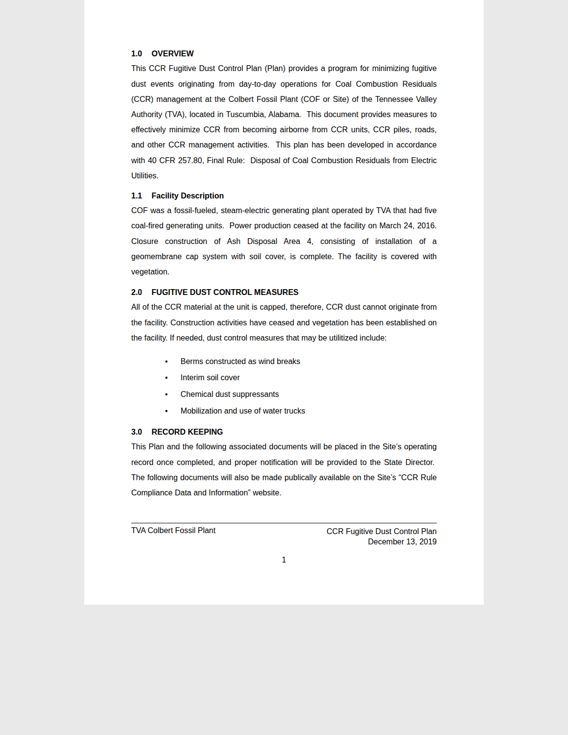1.0 OVERVIEW
This CCR Fugitive Dust Control Plan (Plan) provides a program for minimizing fugitive dust events originating from day-to-day operations for Coal Combustion Residuals (CCR) management at the Colbert Fossil Plant (COF or Site) of the Tennessee Valley Authority (TVA), located in Tuscumbia, Alabama. This document provides measures to effectively minimize CCR from becoming airborne from CCR units, CCR piles, roads, and other CCR management activities. This plan has been developed in accordance with 40 CFR 257.80, Final Rule: Disposal of Coal Combustion Residuals from Electric Utilities.
1.1 Facility Description
COF was a fossil-fueled, steam-electric generating plant operated by TVA that had five coal-fired generating units. Power production ceased at the facility on March 24, 2016. Closure construction of Ash Disposal Area 4, consisting of installation of a geomembrane cap system with soil cover, is complete. The facility is covered with vegetation.
2.0 FUGITIVE DUST CONTROL MEASURES
All of the CCR material at the unit is capped, therefore, CCR dust cannot originate from the facility. Construction activities have ceased and vegetation has been established on the facility. If needed, dust control measures that may be utilitized include:
Berms constructed as wind breaks
Interim soil cover
Chemical dust suppressants
Mobilization and use of water trucks
3.0 RECORD KEEPING
This Plan and the following associated documents will be placed in the Site’s operating record once completed, and proper notification will be provided to the State Director. The following documents will also be made publically available on the Site’s “CCR Rule Compliance Data and Information” website.
TVA Colbert Fossil Plant
CCR Fugitive Dust Control Plan
December 13, 2019
1